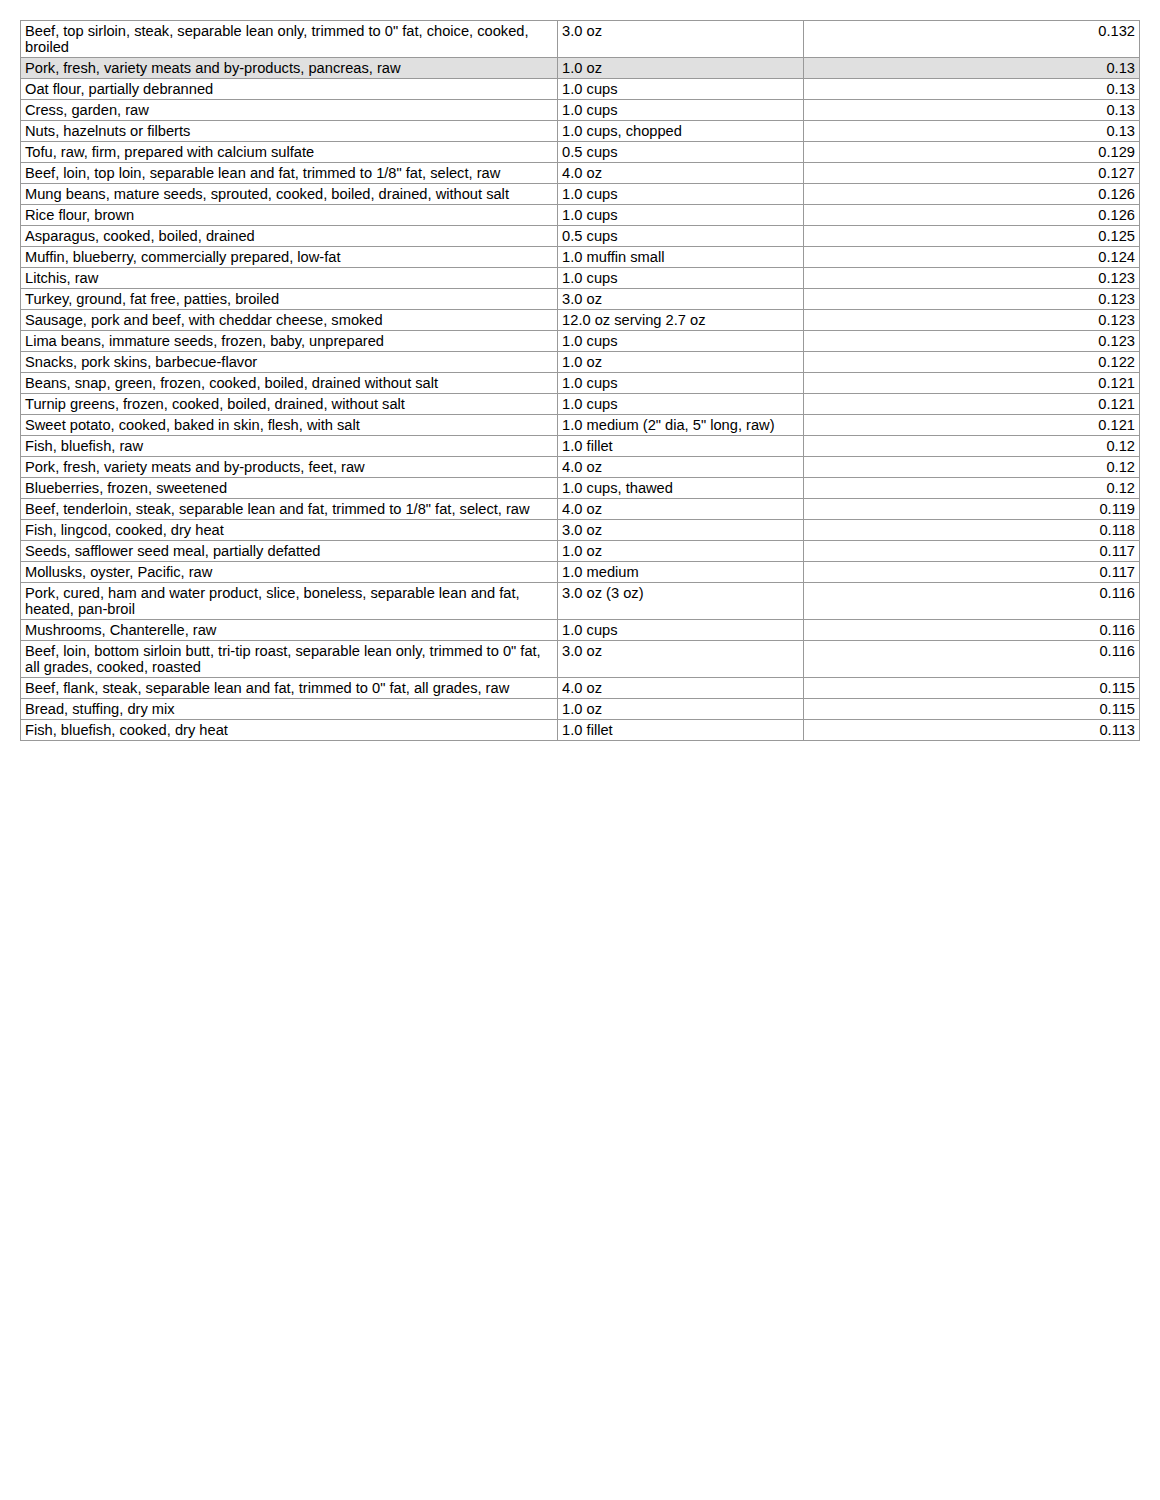| Beef, top sirloin, steak, separable lean only, trimmed to 0" fat, choice, cooked, broiled | 3.0 oz | 0.132 |
| Pork, fresh, variety meats and by-products, pancreas, raw | 1.0 oz | 0.13 |
| Oat flour, partially debranned | 1.0 cups | 0.13 |
| Cress, garden, raw | 1.0 cups | 0.13 |
| Nuts, hazelnuts or filberts | 1.0 cups, chopped | 0.13 |
| Tofu, raw, firm, prepared with calcium sulfate | 0.5 cups | 0.129 |
| Beef, loin, top loin, separable lean and fat, trimmed to 1/8" fat, select, raw | 4.0 oz | 0.127 |
| Mung beans, mature seeds, sprouted, cooked, boiled, drained, without salt | 1.0 cups | 0.126 |
| Rice flour, brown | 1.0 cups | 0.126 |
| Asparagus, cooked, boiled, drained | 0.5 cups | 0.125 |
| Muffin, blueberry, commercially prepared, low-fat | 1.0 muffin small | 0.124 |
| Litchis, raw | 1.0 cups | 0.123 |
| Turkey, ground, fat free, patties, broiled | 3.0 oz | 0.123 |
| Sausage, pork and beef, with cheddar cheese, smoked | 12.0 oz serving 2.7 oz | 0.123 |
| Lima beans, immature seeds, frozen, baby, unprepared | 1.0 cups | 0.123 |
| Snacks, pork skins, barbecue-flavor | 1.0 oz | 0.122 |
| Beans, snap, green, frozen, cooked, boiled, drained without salt | 1.0 cups | 0.121 |
| Turnip greens, frozen, cooked, boiled, drained, without salt | 1.0 cups | 0.121 |
| Sweet potato, cooked, baked in skin, flesh, with salt | 1.0 medium (2" dia, 5" long, raw) | 0.121 |
| Fish, bluefish, raw | 1.0 fillet | 0.12 |
| Pork, fresh, variety meats and by-products, feet, raw | 4.0 oz | 0.12 |
| Blueberries, frozen, sweetened | 1.0 cups, thawed | 0.12 |
| Beef, tenderloin, steak, separable lean and fat, trimmed to 1/8" fat, select, raw | 4.0 oz | 0.119 |
| Fish, lingcod, cooked, dry heat | 3.0 oz | 0.118 |
| Seeds, safflower seed meal, partially defatted | 1.0 oz | 0.117 |
| Mollusks, oyster, Pacific, raw | 1.0 medium | 0.117 |
| Pork, cured, ham and water product, slice, boneless, separable lean and fat, heated, pan-broil | 3.0 oz (3 oz) | 0.116 |
| Mushrooms, Chanterelle, raw | 1.0 cups | 0.116 |
| Beef, loin, bottom sirloin butt, tri-tip roast, separable lean only, trimmed to 0" fat, all grades, cooked, roasted | 3.0 oz | 0.116 |
| Beef, flank, steak, separable lean and fat, trimmed to 0" fat, all grades, raw | 4.0 oz | 0.115 |
| Bread, stuffing, dry mix | 1.0 oz | 0.115 |
| Fish, bluefish, cooked, dry heat | 1.0 fillet | 0.113 |